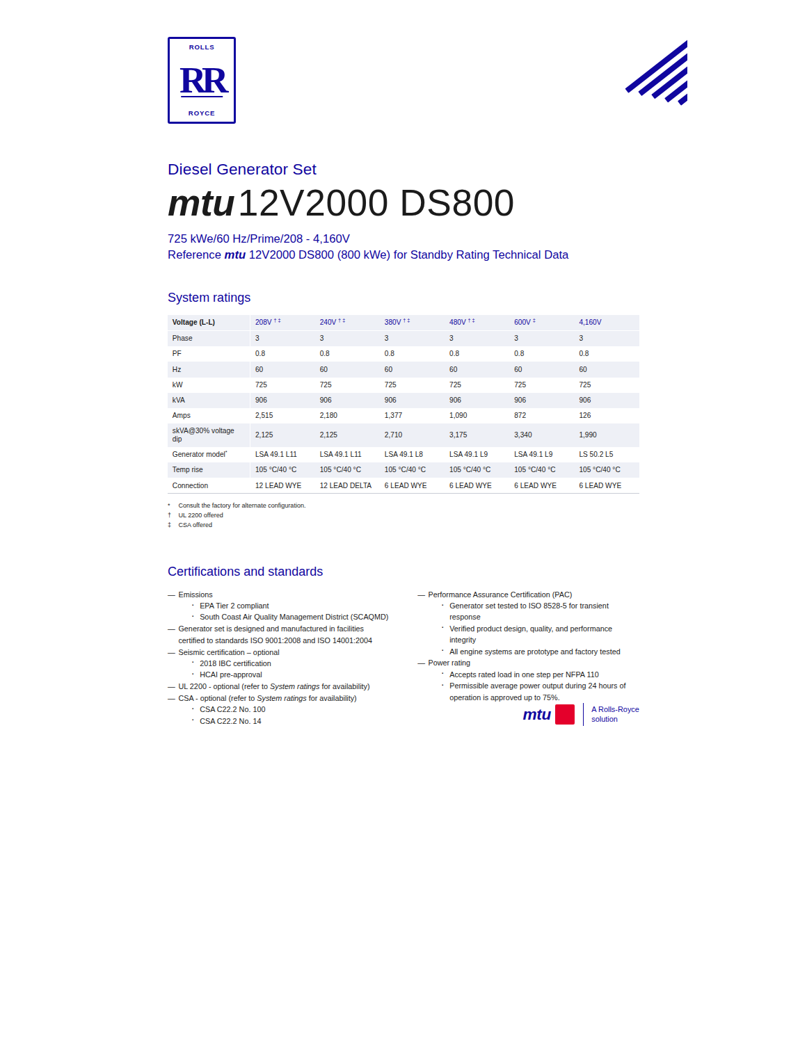ROLLS
RR
ROYCE
Diesel Generator Set
mtu 12V2000 DS800
725 kWe/60 Hz/Prime/208 - 4,160V
Reference mtu 12V2000 DS800 (800 kWe) for Standby Rating Technical Data
System ratings
| Voltage (L-L) | 208V † ‡ | 240V † ‡ | 380V † ‡ | 480V † ‡ | 600V ‡ | 4,160V |
| --- | --- | --- | --- | --- | --- | --- |
| Phase | 3 | 3 | 3 | 3 | 3 | 3 |
| PF | 0.8 | 0.8 | 0.8 | 0.8 | 0.8 | 0.8 |
| Hz | 60 | 60 | 60 | 60 | 60 | 60 |
| kW | 725 | 725 | 725 | 725 | 725 | 725 |
| kVA | 906 | 906 | 906 | 906 | 906 | 906 |
| Amps | 2,515 | 2,180 | 1,377 | 1,090 | 872 | 126 |
| skVA@30% voltage dip | 2,125 | 2,125 | 2,710 | 3,175 | 3,340 | 1,990 |
| Generator model * | LSA 49.1 L11 | LSA 49.1 L11 | LSA 49.1 L8 | LSA 49.1 L9 | LSA 49.1 L9 | LS 50.2 L5 |
| Temp rise | 105 °C/40 °C | 105 °C/40 °C | 105 °C/40 °C | 105 °C/40 °C | 105 °C/40 °C | 105 °C/40 °C |
| Connection | 12 LEAD WYE | 12 LEAD DELTA | 6 LEAD WYE | 6 LEAD WYE | 6 LEAD WYE | 6 LEAD WYE |
*Consult the factory for alternate configuration.
†UL 2200 offered
‡CSA offered
Certifications and standards
Emissions
EPA Tier 2 compliant
South Coast Air Quality Management District (SCAQMD)
Generator set is designed and manufactured in facilities certified to standards ISO 9001:2008 and ISO 14001:2004
Seismic certification – optional
2018 IBC certification
HCAI pre-approval
UL 2200 - optional (refer to System ratings for availability)
CSA - optional (refer to System ratings for availability)
CSA C22.2 No. 100
CSA C22.2 No. 14
Performance Assurance Certification (PAC)
Generator set tested to ISO 8528-5 for transient response
Verified product design, quality, and performance integrity
All engine systems are prototype and factory tested
Power rating
Accepts rated load in one step per NFPA 110
Permissible average power output during 24 hours of operation is approved up to 75%.
mtu
A Rolls-Royce
solution